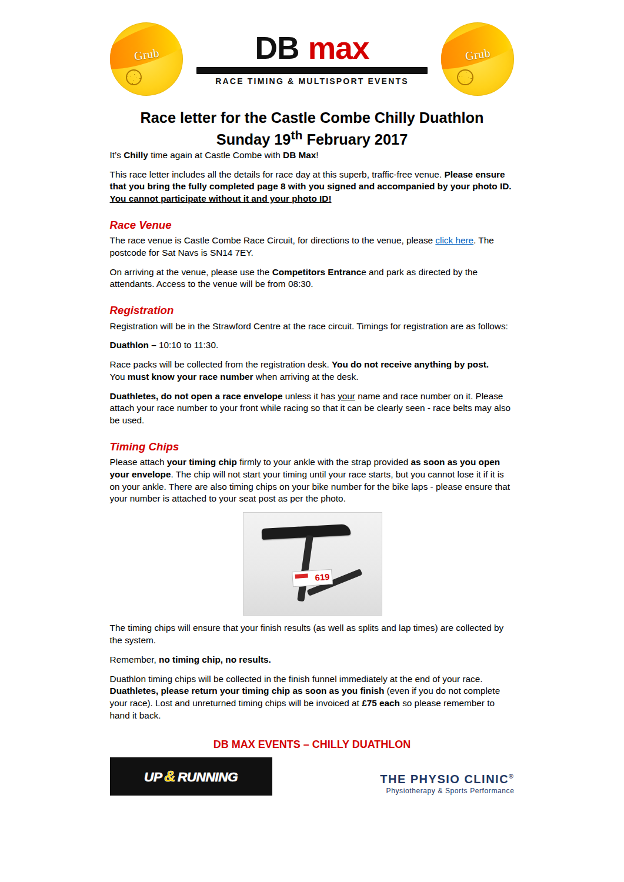Grub
DB max
Race Timing & Multisport Events
Grub
Race letter for the Castle Combe Chilly Duathlon Sunday 19th February 2017
It’s Chilly time again at Castle Combe with DB Max!
This race letter includes all the details for race day at this superb, traffic-free venue. Please ensure that you bring the fully completed page 8 with you signed and accompanied by your photo ID. You cannot participate without it and your photo ID!
Race Venue
The race venue is Castle Combe Race Circuit, for directions to the venue, please click here. The postcode for Sat Navs is SN14 7EY.
On arriving at the venue, please use the Competitors Entrance and park as directed by the attendants. Access to the venue will be from 08:30.
Registration
Registration will be in the Strawford Centre at the race circuit. Timings for registration are as follows:
Duathlon – 10:10 to 11:30.
Race packs will be collected from the registration desk. You do not receive anything by post.
You must know your race number when arriving at the desk.
Duathletes, do not open a race envelope unless it has your name and race number on it. Please attach your race number to your front while racing so that it can be clearly seen - race belts may also be used.
Timing Chips
Please attach your timing chip firmly to your ankle with the strap provided as soon as you open your envelope. The chip will not start your timing until your race starts, but you cannot lose it if it is on your ankle. There are also timing chips on your bike number for the bike laps - please ensure that your number is attached to your seat post as per the photo.
619
The timing chips will ensure that your finish results (as well as splits and lap times) are collected by the system.
Remember, no timing chip, no results.
Duathlon timing chips will be collected in the finish funnel immediately at the end of your race. Duathletes, please return your timing chip as soon as you finish (even if you do not complete your race). Lost and unreturned timing chips will be invoiced at £75 each so please remember to hand it back.
DB MAX EVENTS – CHILLY DUATHLON
UP&RUNNING
The Physio Clinic®
Physiotherapy & Sports Performance